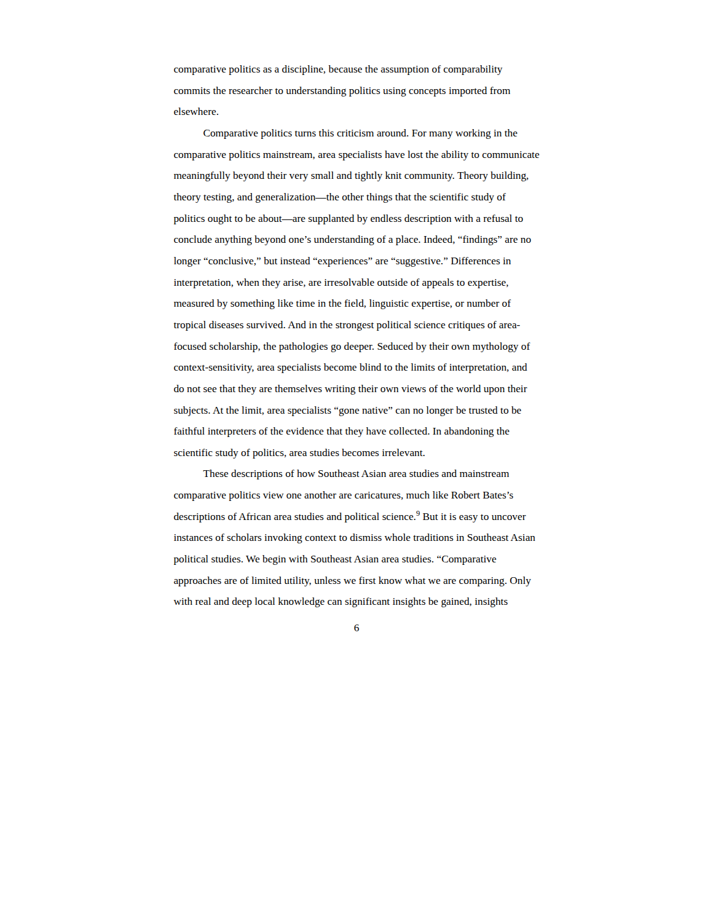comparative politics as a discipline, because the assumption of comparability commits the researcher to understanding politics using concepts imported from elsewhere.
Comparative politics turns this criticism around. For many working in the comparative politics mainstream, area specialists have lost the ability to communicate meaningfully beyond their very small and tightly knit community. Theory building, theory testing, and generalization—the other things that the scientific study of politics ought to be about—are supplanted by endless description with a refusal to conclude anything beyond one’s understanding of a place. Indeed, “findings” are no longer “conclusive,” but instead “experiences” are “suggestive.” Differences in interpretation, when they arise, are irresolvable outside of appeals to expertise, measured by something like time in the field, linguistic expertise, or number of tropical diseases survived. And in the strongest political science critiques of area-focused scholarship, the pathologies go deeper. Seduced by their own mythology of context-sensitivity, area specialists become blind to the limits of interpretation, and do not see that they are themselves writing their own views of the world upon their subjects. At the limit, area specialists “gone native” can no longer be trusted to be faithful interpreters of the evidence that they have collected. In abandoning the scientific study of politics, area studies becomes irrelevant.
These descriptions of how Southeast Asian area studies and mainstream comparative politics view one another are caricatures, much like Robert Bates’s descriptions of African area studies and political science.9 But it is easy to uncover instances of scholars invoking context to dismiss whole traditions in Southeast Asian political studies. We begin with Southeast Asian area studies. “Comparative approaches are of limited utility, unless we first know what we are comparing. Only with real and deep local knowledge can significant insights be gained, insights
6